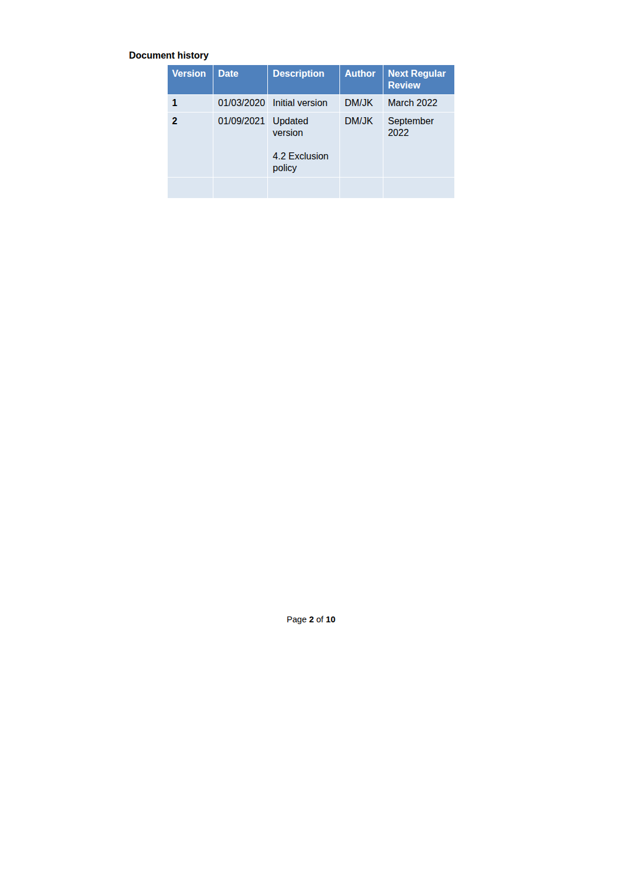Document history
| Version | Date | Description | Author | Next Regular Review |
| --- | --- | --- | --- | --- |
| 1 | 01/03/2020 | Initial version | DM/JK | March 2022 |
| 2 | 01/09/2021 | Updated version 4.2 Exclusion policy | DM/JK | September 2022 |
Page 2 of 10